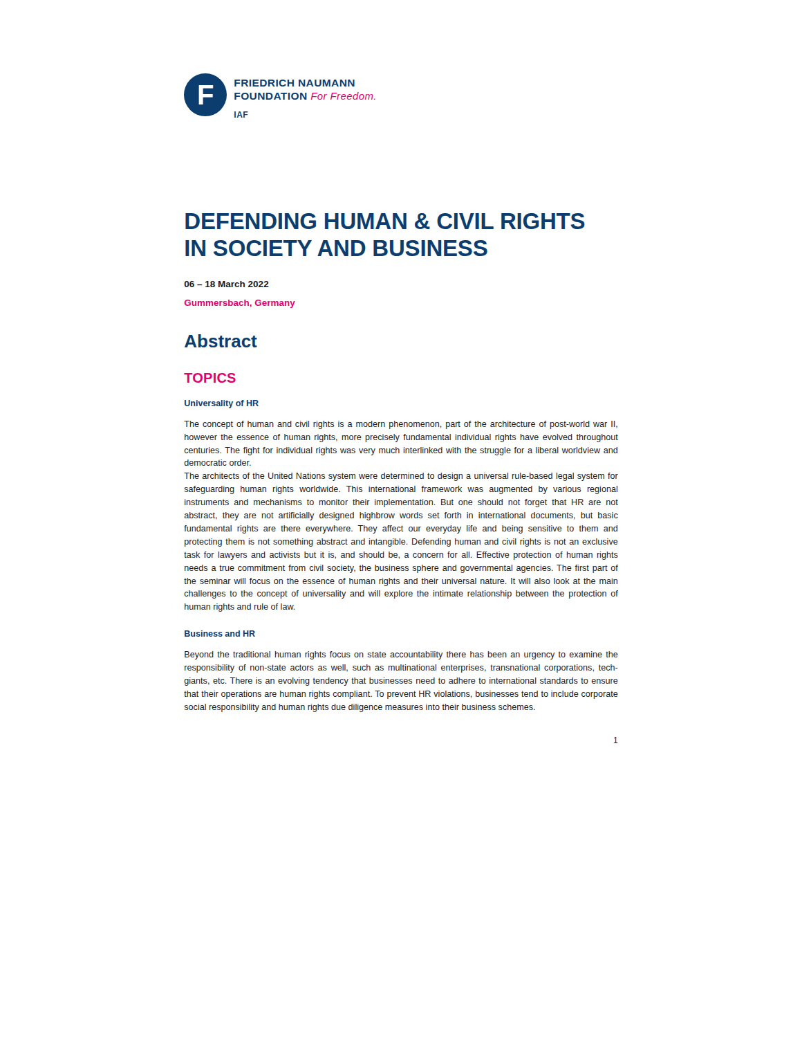F
FRIEDRICH NAUMANN
FOUNDATION For Freedom.
IAF
DEFENDING HUMAN & CIVIL RIGHTS
IN SOCIETY AND BUSINESS
06 – 18 March 2022
Gummersbach, Germany
Abstract
TOPICS
Universality of HR
The concept of human and civil rights is a modern phenomenon, part of the architecture of post-world war II, however the essence of human rights, more precisely fundamental individual rights have evolved throughout centuries. The fight for individual rights was very much interlinked with the struggle for a liberal worldview and democratic order.
The architects of the United Nations system were determined to design a universal rule-based legal system for safeguarding human rights worldwide. This international framework was augmented by various regional instruments and mechanisms to monitor their implementation. But one should not forget that HR are not abstract, they are not artificially designed highbrow words set forth in international documents, but basic fundamental rights are there everywhere. They affect our everyday life and being sensitive to them and protecting them is not something abstract and intangible. Defending human and civil rights is not an exclusive task for lawyers and activists but it is, and should be, a concern for all. Effective protection of human rights needs a true commitment from civil society, the business sphere and governmental agencies. The first part of the seminar will focus on the essence of human rights and their universal nature. It will also look at the main challenges to the concept of universality and will explore the intimate relationship between the protection of human rights and rule of law.
Business and HR
Beyond the traditional human rights focus on state accountability there has been an urgency to examine the responsibility of non-state actors as well, such as multinational enterprises, transnational corporations, tech-giants, etc. There is an evolving tendency that businesses need to adhere to international standards to ensure that their operations are human rights compliant. To prevent HR violations, businesses tend to include corporate social responsibility and human rights due diligence measures into their business schemes.
1